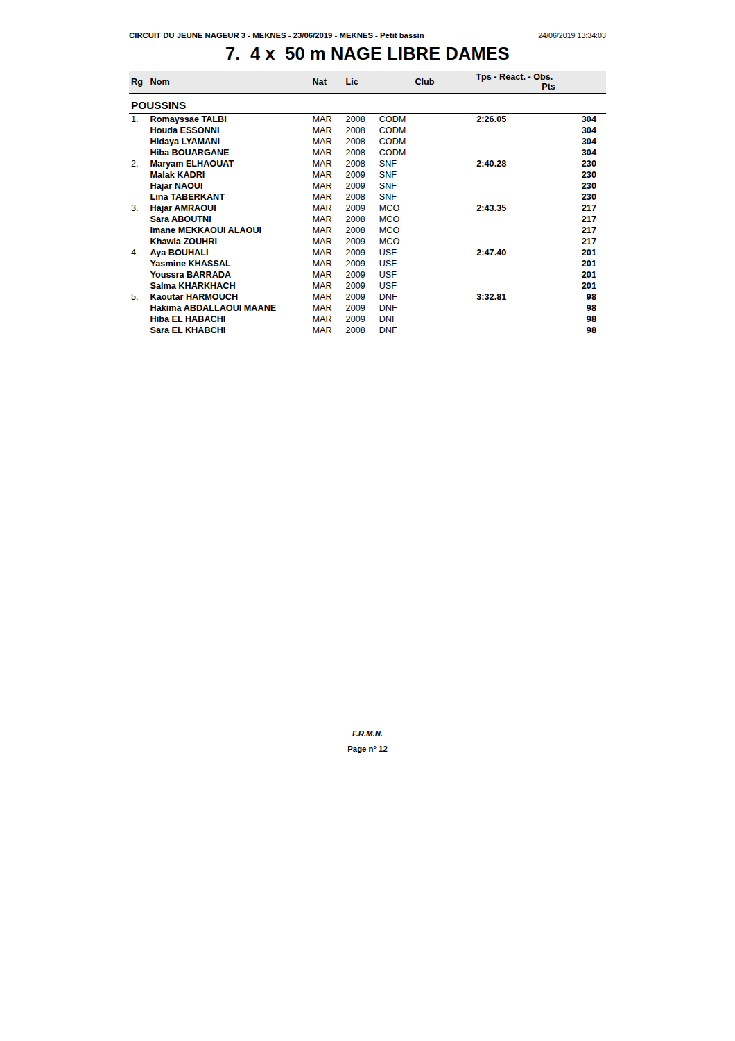CIRCUIT DU JEUNE NAGEUR 3 - MEKNES - 23/06/2019 - MEKNES - Petit bassin
24/06/2019 13:34:03
7. 4 x 50 m NAGE LIBRE DAMES
| Rg | Nom | Nat | Lic | Club | Tps - Réact. - Obs. Pts | |
| --- | --- | --- | --- | --- | --- | --- |
| POUSSINS |
| 1. | Romayssae TALBI | MAR | 2008 | CODM | 2:26.05 | 304 |
| | Houda ESSONNI | MAR | 2008 | CODM | | 304 |
| | Hidaya LYAMANI | MAR | 2008 | CODM | | 304 |
| | Hiba BOUARGANE | MAR | 2008 | CODM | | 304 |
| 2. | Maryam ELHAOUAT | MAR | 2008 | SNF | 2:40.28 | 230 |
| | Malak KADRI | MAR | 2009 | SNF | | 230 |
| | Hajar NAOUI | MAR | 2009 | SNF | | 230 |
| | Lina TABERKANT | MAR | 2008 | SNF | | 230 |
| 3. | Hajar AMRAOUI | MAR | 2009 | MCO | 2:43.35 | 217 |
| | Sara ABOUTNI | MAR | 2008 | MCO | | 217 |
| | Imane MEKKAOUI ALAOUI | MAR | 2008 | MCO | | 217 |
| | Khawla ZOUHRI | MAR | 2009 | MCO | | 217 |
| 4. | Aya BOUHALI | MAR | 2009 | USF | 2:47.40 | 201 |
| | Yasmine KHASSAL | MAR | 2009 | USF | | 201 |
| | Youssra BARRADA | MAR | 2009 | USF | | 201 |
| | Salma KHARKHACH | MAR | 2009 | USF | | 201 |
| 5. | Kaoutar HARMOUCH | MAR | 2009 | DNF | 3:32.81 | 98 |
| | Hakima ABDALLAOUI MAANE | MAR | 2009 | DNF | | 98 |
| | Hiba EL HABACHI | MAR | 2009 | DNF | | 98 |
| | Sara EL KHABCHI | MAR | 2008 | DNF | | 98 |
F.R.M.N.
Page n° 12